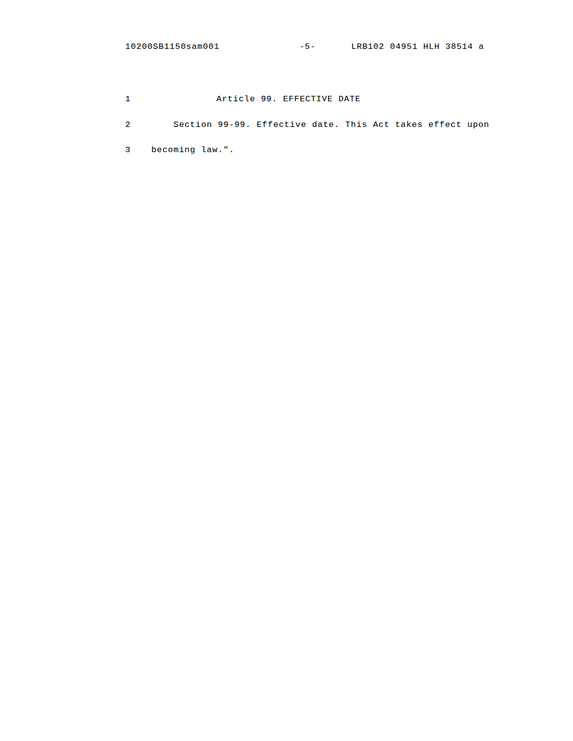10200SB1150sam001 -5- LRB102 04951 HLH 38514 a
1 Article 99. EFFECTIVE DATE
2 Section 99-99. Effective date. This Act takes effect upon
3 becoming law.".